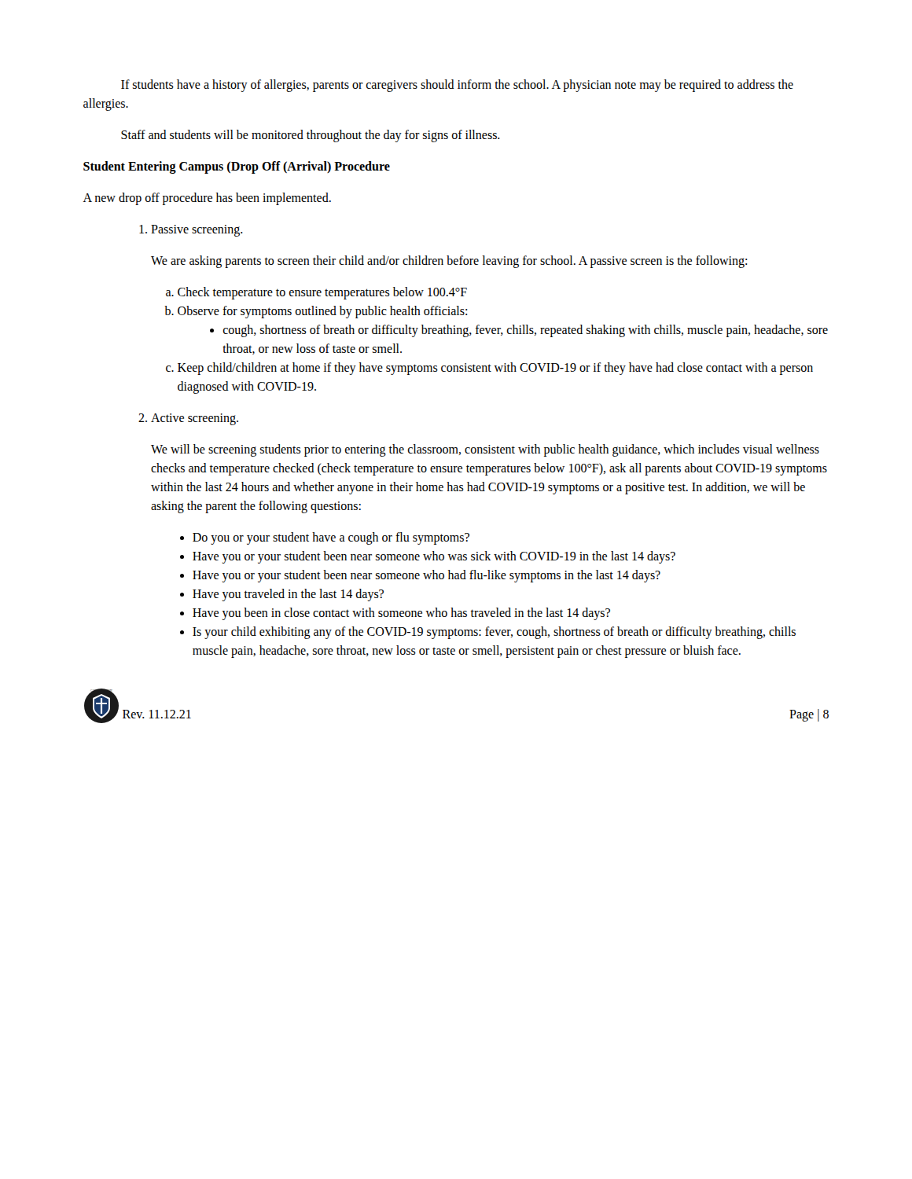If students have a history of allergies, parents or caregivers should inform the school. A physician note may be required to address the allergies.
Staff and students will be monitored throughout the day for signs of illness.
Student Entering Campus (Drop Off (Arrival) Procedure
A new drop off procedure has been implemented.
Passive screening.
We are asking parents to screen their child and/or children before leaving for school. A passive screen is the following:
Check temperature to ensure temperatures below 100.4°F
Observe for symptoms outlined by public health officials:
cough, shortness of breath or difficulty breathing, fever, chills, repeated shaking with chills, muscle pain, headache, sore throat, or new loss of taste or smell.
Keep child/children at home if they have symptoms consistent with COVID-19 or if they have had close contact with a person diagnosed with COVID-19.
Active screening.
We will be screening students prior to entering the classroom, consistent with public health guidance, which includes visual wellness checks and temperature checked (check temperature to ensure temperatures below 100°F), ask all parents about COVID-19 symptoms within the last 24 hours and whether anyone in their home has had COVID-19 symptoms or a positive test. In addition, we will be asking the parent the following questions:
Do you or your student have a cough or flu symptoms?
Have you or your student been near someone who was sick with COVID-19 in the last 14 days?
Have you or your student been near someone who had flu-like symptoms in the last 14 days?
Have you traveled in the last 14 days?
Have you been in close contact with someone who has traveled in the last 14 days?
Is your child exhibiting any of the COVID-19 symptoms: fever, cough, shortness of breath or difficulty breathing, chills muscle pain, headache, sore throat, new loss or taste or smell, persistent pain or chest pressure or bluish face.
CADENA ACADEMY
Rev. 11.12.21
Page | 8